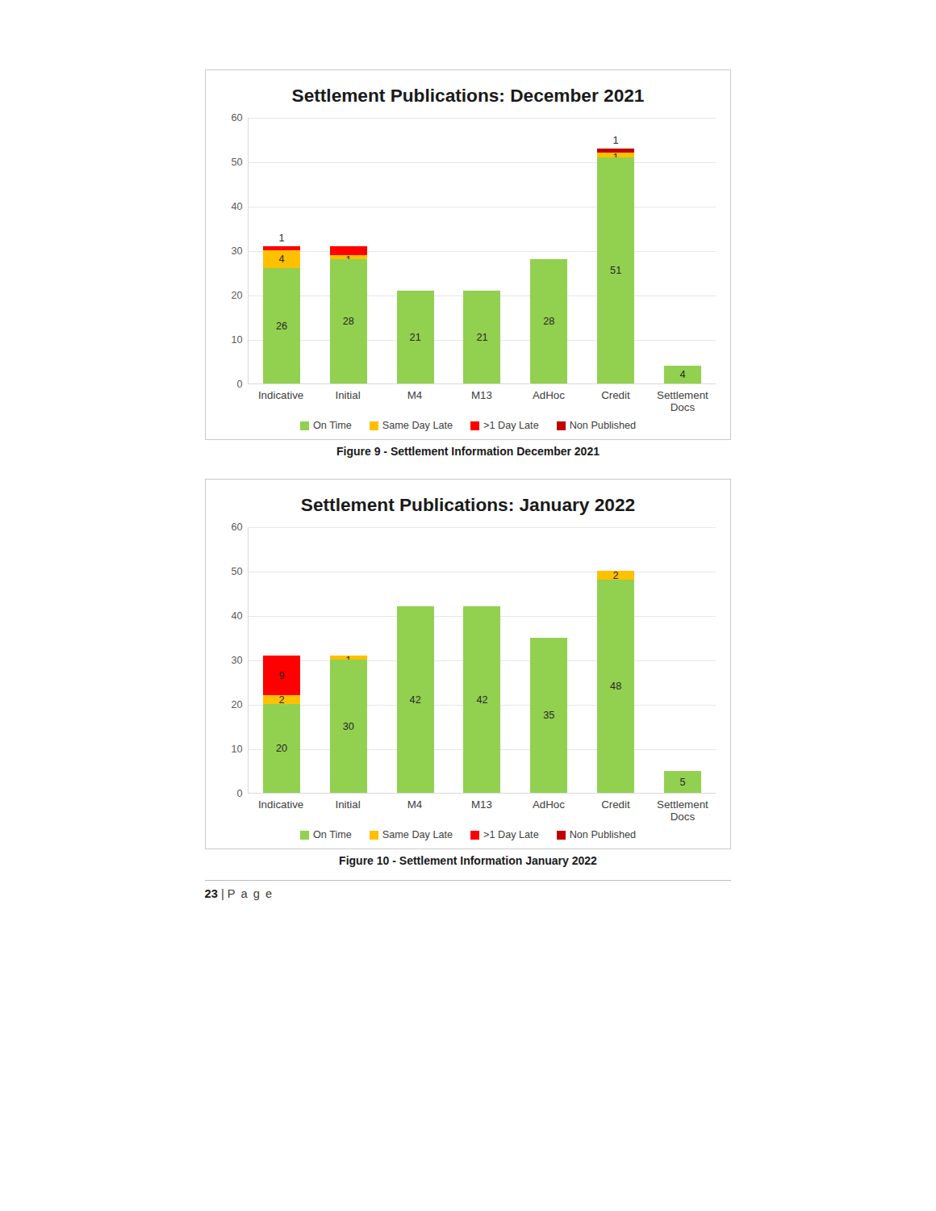Settlement Publications: December 2021
60 50 40 30 20 10 0
1
4
26
1
28
21
21
28
1
1
51
4
Indicative
Initial
M4
M13
AdHoc
Credit
Settlement Docs
On Time Same Day Late >1 Day Late Non Published
Figure 9 - Settlement Information December 2021
Settlement Publications: January 2022
60 50 40 30 20 10 0
9
2
20
1
30
42
42
35
2
48
5
Indicative
Initial
M4
M13
AdHoc
Credit
Settlement Docs
On Time Same Day Late >1 Day Late Non Published
Figure 10 - Settlement Information January 2022
23 | P a g e